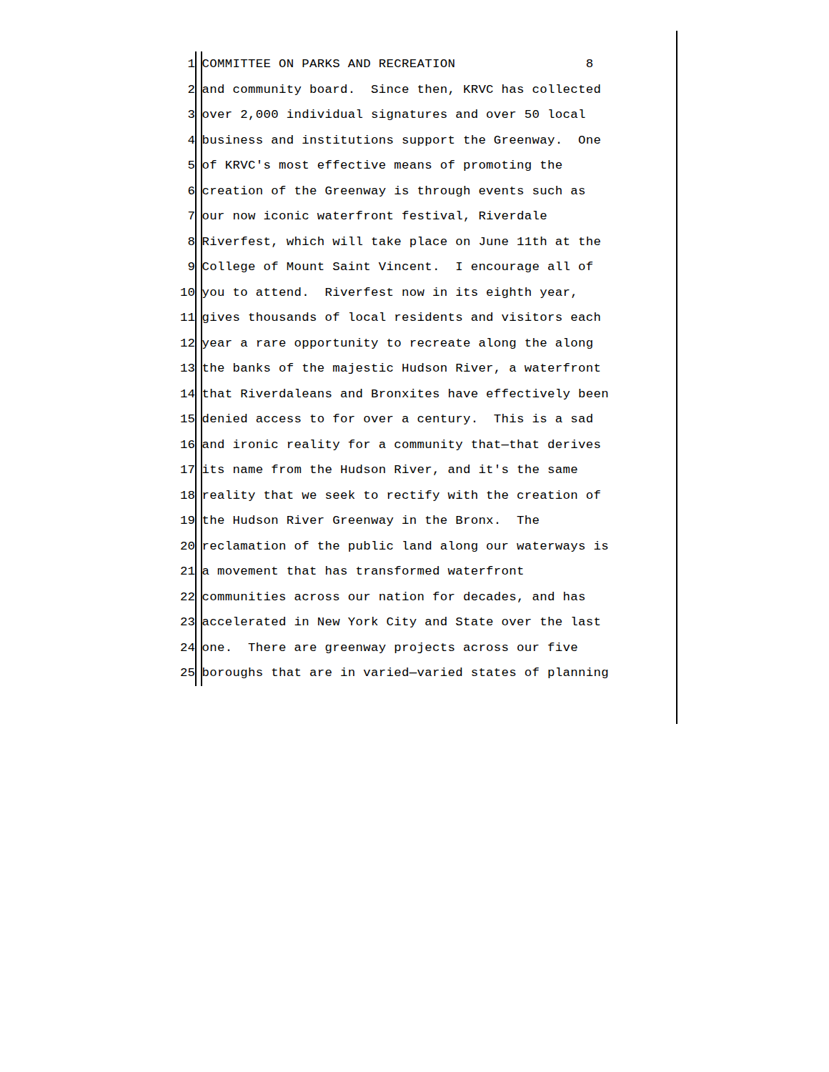| 1 | | COMMITTEE ON PARKS AND RECREATION 8 |
| 2 | | and community board. Since then, KRVC has collected |
| 3 | | over 2,000 individual signatures and over 50 local |
| 4 | | business and institutions support the Greenway. One |
| 5 | | of KRVC's most effective means of promoting the |
| 6 | | creation of the Greenway is through events such as |
| 7 | | our now iconic waterfront festival, Riverdale |
| 8 | | Riverfest, which will take place on June 11th at the |
| 9 | | College of Mount Saint Vincent. I encourage all of |
| 10 | | you to attend. Riverfest now in its eighth year, |
| 11 | | gives thousands of local residents and visitors each |
| 12 | | year a rare opportunity to recreate along the along |
| 13 | | the banks of the majestic Hudson River, a waterfront |
| 14 | | that Riverdaleans and Bronxites have effectively been |
| 15 | | denied access to for over a century. This is a sad |
| 16 | | and ironic reality for a community that—that derives |
| 17 | | its name from the Hudson River, and it's the same |
| 18 | | reality that we seek to rectify with the creation of |
| 19 | | the Hudson River Greenway in the Bronx. The |
| 20 | | reclamation of the public land along our waterways is |
| 21 | | a movement that has transformed waterfront |
| 22 | | communities across our nation for decades, and has |
| 23 | | accelerated in New York City and State over the last |
| 24 | | one. There are greenway projects across our five |
| 25 | | boroughs that are in varied—varied states of planning |